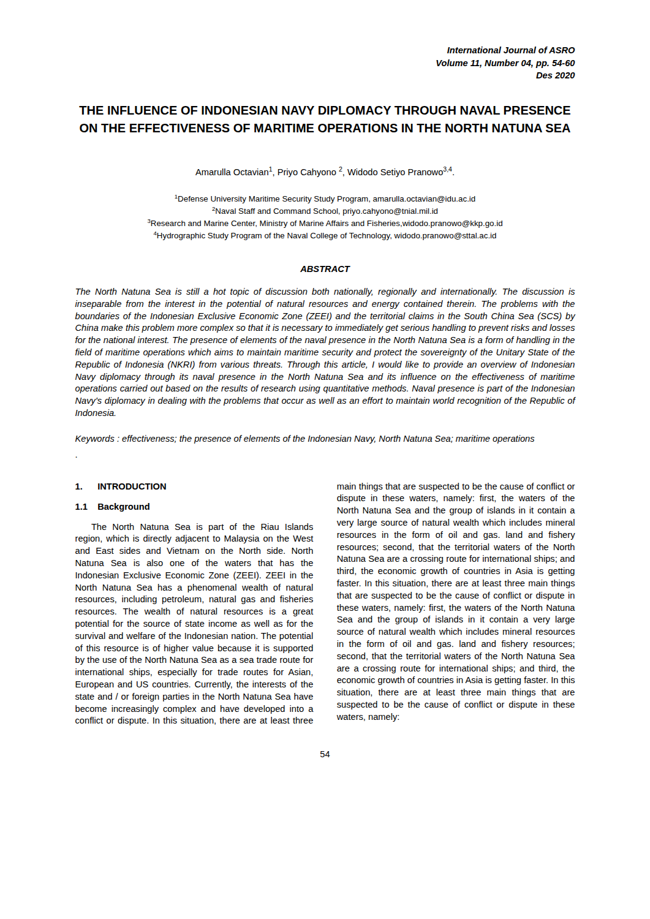International Journal of ASRO
Volume 11, Number 04, pp. 54-60
Des 2020
The Influence of Indonesian Navy Diplomacy Through Naval Presence on the Effectiveness of Maritime Operations in the North Natuna Sea
Amarulla Octavian1, Priyo Cahyono 2, Widodo Setiyo Pranowo3,4.
1Defense University Maritime Security Study Program, amarulla.octavian@idu.ac.id
2Naval Staff and Command School, priyo.cahyono@tnial.mil.id
3Research and Marine Center, Ministry of Marine Affairs and Fisheries,widodo.pranowo@kkp.go.id
4Hydrographic Study Program of the Naval College of Technology, widodo.pranowo@sttal.ac.id
ABSTRACT
The North Natuna Sea is still a hot topic of discussion both nationally, regionally and internationally. The discussion is inseparable from the interest in the potential of natural resources and energy contained therein. The problems with the boundaries of the Indonesian Exclusive Economic Zone (ZEEI) and the territorial claims in the South China Sea (SCS) by China make this problem more complex so that it is necessary to immediately get serious handling to prevent risks and losses for the national interest. The presence of elements of the naval presence in the North Natuna Sea is a form of handling in the field of maritime operations which aims to maintain maritime security and protect the sovereignty of the Unitary State of the Republic of Indonesia (NKRI) from various threats. Through this article, I would like to provide an overview of Indonesian Navy diplomacy through its naval presence in the North Natuna Sea and its influence on the effectiveness of maritime operations carried out based on the results of research using quantitative methods. Naval presence is part of the Indonesian Navy's diplomacy in dealing with the problems that occur as well as an effort to maintain world recognition of the Republic of Indonesia.
Keywords : effectiveness; the presence of elements of the Indonesian Navy, North Natuna Sea; maritime operations
.
1. INTRODUCTION
1.1 Background
The North Natuna Sea is part of the Riau Islands region, which is directly adjacent to Malaysia on the West and East sides and Vietnam on the North side. North Natuna Sea is also one of the waters that has the Indonesian Exclusive Economic Zone (ZEEI). ZEEI in the North Natuna Sea has a phenomenal wealth of natural resources, including petroleum, natural gas and fisheries resources. The wealth of natural resources is a great potential for the source of state income as well as for the survival and welfare of the Indonesian nation. The potential of this resource is of higher value because it is supported by the use of the North Natuna Sea as a sea trade route for international ships, especially for trade routes for Asian, European and US countries. Currently, the interests of the state and / or foreign parties in the North Natuna Sea have become increasingly complex and have developed into a conflict or dispute. In this situation, there are at least three main things that are suspected to be the cause of conflict or dispute in these waters, namely: first, the waters of the North Natuna Sea and the group of islands in it contain a very large source of natural wealth which includes mineral resources in the form of oil and gas. land and fishery resources; second, that the territorial waters of the North Natuna Sea are a crossing route for international ships; and third, the economic growth of countries in Asia is getting faster. In this situation, there are at least three main things that are suspected to be the cause of conflict or dispute in these waters, namely: first, the waters of the North Natuna Sea and the group of islands in it contain a very large source of natural wealth which includes mineral resources in the form of oil and gas. land and fishery resources; second, that the territorial waters of the North Natuna Sea are a crossing route for international ships; and third, the economic growth of countries in Asia is getting faster. In this situation, there are at least three main things that are suspected to be the cause of conflict or dispute in these waters, namely:
54